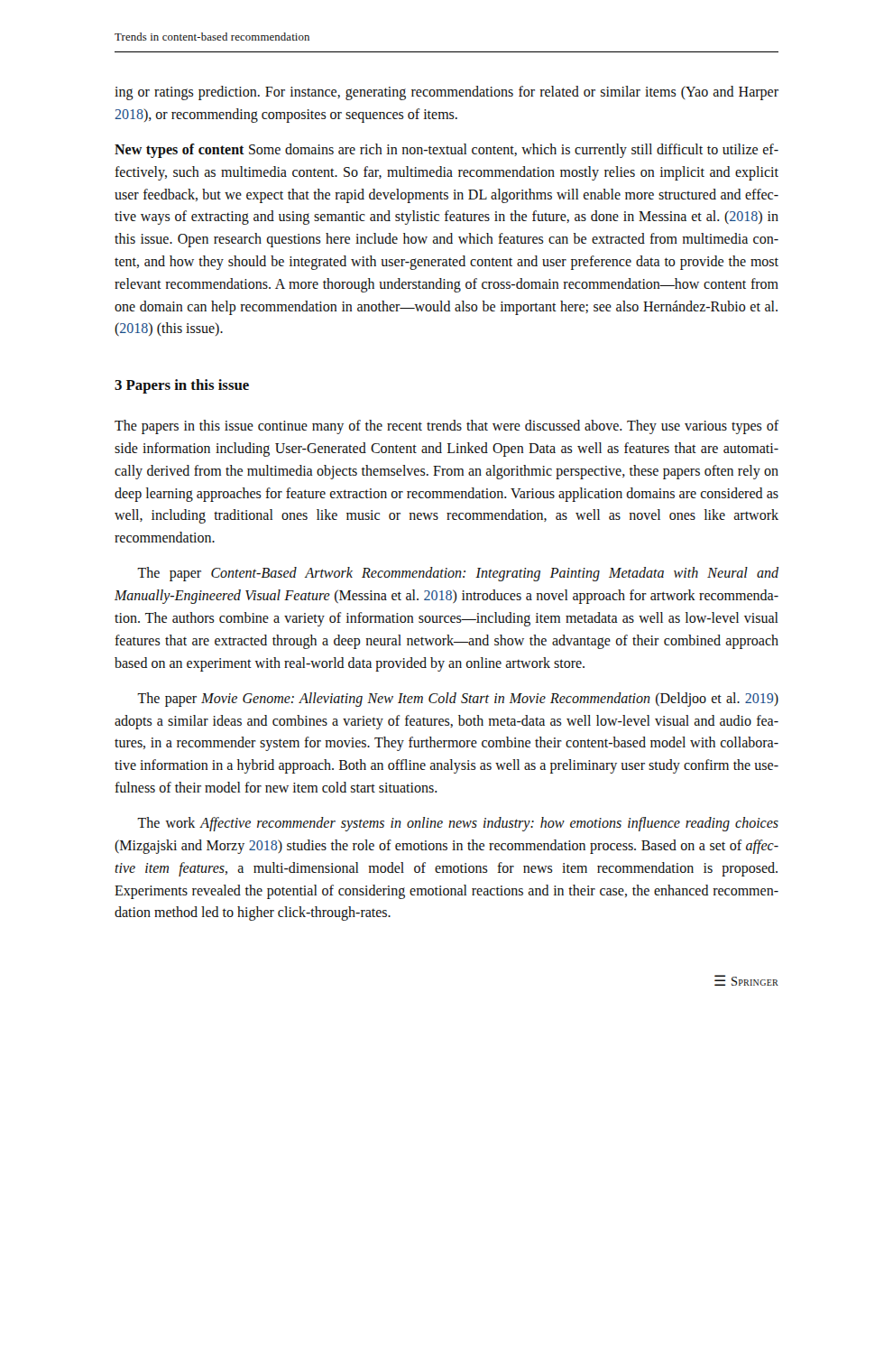Trends in content-based recommendation
ing or ratings prediction. For instance, generating recommendations for related or similar items (Yao and Harper 2018), or recommending composites or sequences of items.
New types of content Some domains are rich in non-textual content, which is currently still difficult to utilize effectively, such as multimedia content. So far, multimedia recommendation mostly relies on implicit and explicit user feedback, but we expect that the rapid developments in DL algorithms will enable more structured and effective ways of extracting and using semantic and stylistic features in the future, as done in Messina et al. (2018) in this issue. Open research questions here include how and which features can be extracted from multimedia content, and how they should be integrated with user-generated content and user preference data to provide the most relevant recommendations. A more thorough understanding of cross-domain recommendation—how content from one domain can help recommendation in another—would also be important here; see also Hernández-Rubio et al. (2018) (this issue).
3 Papers in this issue
The papers in this issue continue many of the recent trends that were discussed above. They use various types of side information including User-Generated Content and Linked Open Data as well as features that are automatically derived from the multimedia objects themselves. From an algorithmic perspective, these papers often rely on deep learning approaches for feature extraction or recommendation. Various application domains are considered as well, including traditional ones like music or news recommendation, as well as novel ones like artwork recommendation.
The paper Content-Based Artwork Recommendation: Integrating Painting Metadata with Neural and Manually-Engineered Visual Feature (Messina et al. 2018) introduces a novel approach for artwork recommendation. The authors combine a variety of information sources—including item metadata as well as low-level visual features that are extracted through a deep neural network—and show the advantage of their combined approach based on an experiment with real-world data provided by an online artwork store.
The paper Movie Genome: Alleviating New Item Cold Start in Movie Recommendation (Deldjoo et al. 2019) adopts a similar ideas and combines a variety of features, both meta-data as well low-level visual and audio features, in a recommender system for movies. They furthermore combine their content-based model with collaborative information in a hybrid approach. Both an offline analysis as well as a preliminary user study confirm the usefulness of their model for new item cold start situations.
The work Affective recommender systems in online news industry: how emotions influence reading choices (Mizgajski and Morzy 2018) studies the role of emotions in the recommendation process. Based on a set of affective item features, a multi-dimensional model of emotions for news item recommendation is proposed. Experiments revealed the potential of considering emotional reactions and in their case, the enhanced recommendation method led to higher click-through-rates.
☰Springer